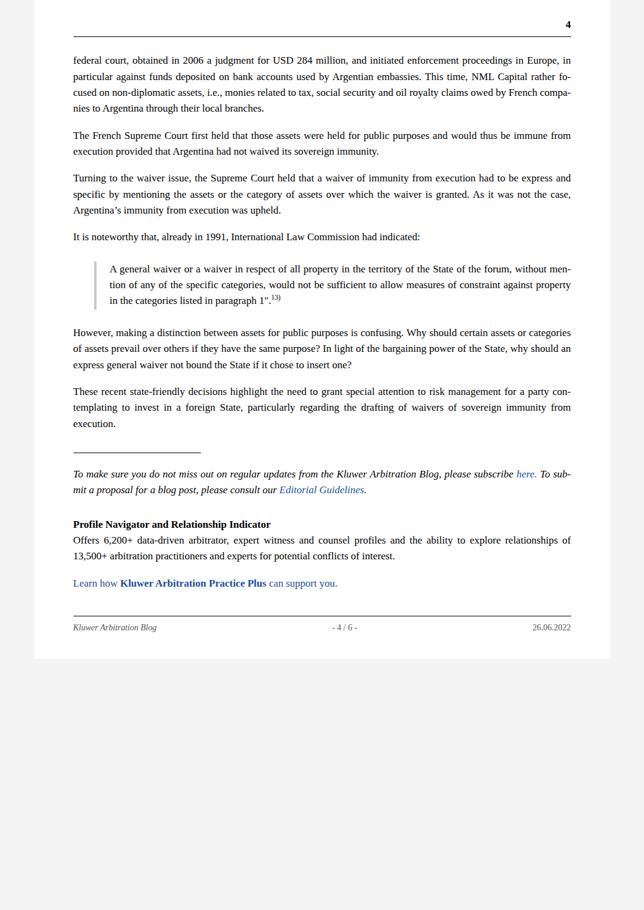4
federal court, obtained in 2006 a judgment for USD 284 million, and initiated enforcement proceedings in Europe, in particular against funds deposited on bank accounts used by Argentian embassies. This time, NML Capital rather focused on non-diplomatic assets, i.e., monies related to tax, social security and oil royalty claims owed by French companies to Argentina through their local branches.
The French Supreme Court first held that those assets were held for public purposes and would thus be immune from execution provided that Argentina had not waived its sovereign immunity.
Turning to the waiver issue, the Supreme Court held that a waiver of immunity from execution had to be express and specific by mentioning the assets or the category of assets over which the waiver is granted. As it was not the case, Argentina’s immunity from execution was upheld.
It is noteworthy that, already in 1991, International Law Commission had indicated:
A general waiver or a waiver in respect of all property in the territory of the State of the forum, without mention of any of the specific categories, would not be sufficient to allow measures of constraint against property in the categories listed in paragraph 1″.13)
However, making a distinction between assets for public purposes is confusing. Why should certain assets or categories of assets prevail over others if they have the same purpose? In light of the bargaining power of the State, why should an express general waiver not bound the State if it chose to insert one?
These recent state-friendly decisions highlight the need to grant special attention to risk management for a party contemplating to invest in a foreign State, particularly regarding the drafting of waivers of sovereign immunity from execution.
To make sure you do not miss out on regular updates from the Kluwer Arbitration Blog, please subscribe here. To submit a proposal for a blog post, please consult our Editorial Guidelines.
Profile Navigator and Relationship Indicator
Offers 6,200+ data-driven arbitrator, expert witness and counsel profiles and the ability to explore relationships of 13,500+ arbitration practitioners and experts for potential conflicts of interest.
Learn how Kluwer Arbitration Practice Plus can support you.
Kluwer Arbitration Blog
- 4 / 6 -
26.06.2022